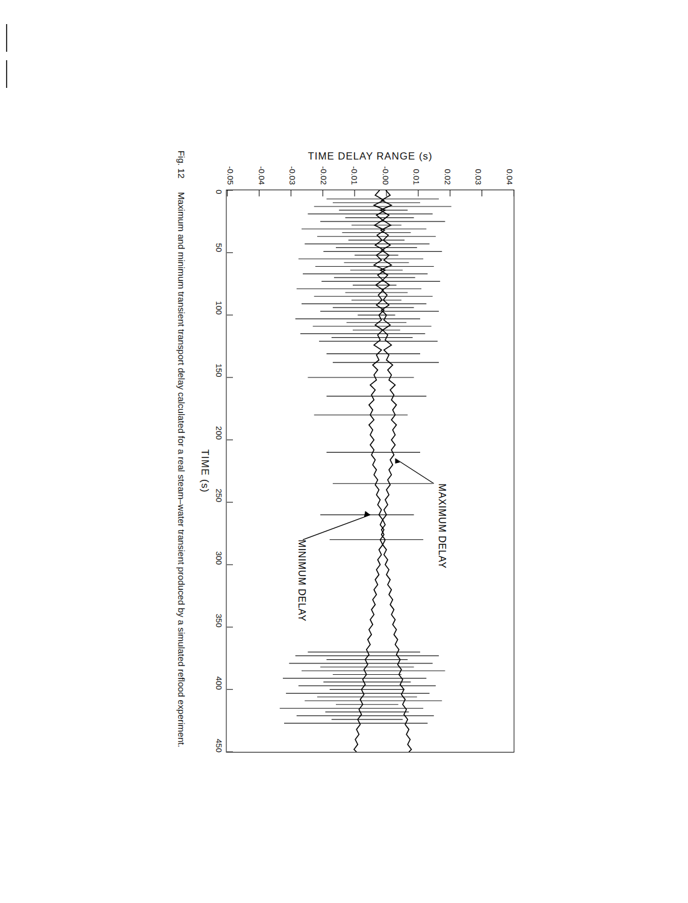TIME DELAY RANGE (s)
0.04
0.03
0.02
0.01
-0.00
-0.01
-0.02
-0.03
-0.04
-0.05
MAXIMUM DELAY MINIMUM DELAY
050100150200 250300350400450
TIME (s)
Fig. 12 Maximum and minimum transient transport delay calculated for a real steam–water transient produced by a simulated reflood experiment.